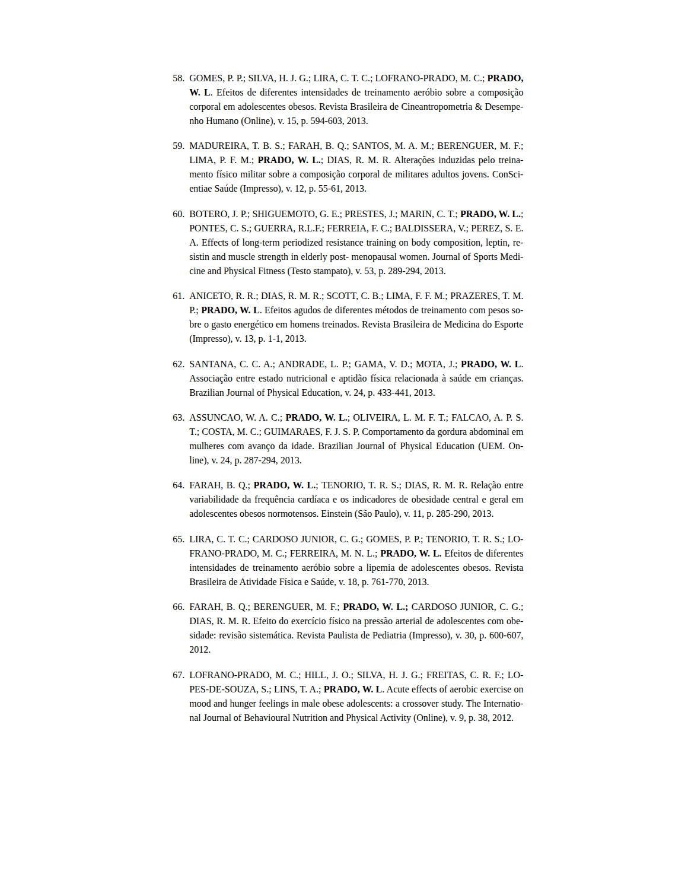GOMES, P. P.; SILVA, H. J. G.; LIRA, C. T. C.; LOFRANO-PRADO, M. C.; PRADO, W. L. Efeitos de diferentes intensidades de treinamento aeróbio sobre a composição corporal em adolescentes obesos. Revista Brasileira de Cineantropometria & Desempenho Humano (Online), v. 15, p. 594-603, 2013.
MADUREIRA, T. B. S.; FARAH, B. Q.; SANTOS, M. A. M.; BERENGUER, M. F.; LIMA, P. F. M.; PRADO, W. L.; DIAS, R. M. R. Alterações induzidas pelo treinamento físico militar sobre a composição corporal de militares adultos jovens. ConScientiae Saúde (Impresso), v. 12, p. 55-61, 2013.
BOTERO, J. P.; SHIGUEMOTO, G. E.; PRESTES, J.; MARIN, C. T.; PRADO, W. L.; PONTES, C. S.; GUERRA, R.L.F.; FERREIA, F. C.; BALDISSERA, V.; PEREZ, S. E. A. Effects of long-term periodized resistance training on body composition, leptin, resistin and muscle strength in elderly post- menopausal women. Journal of Sports Medicine and Physical Fitness (Testo stampato), v. 53, p. 289-294, 2013.
ANICETO, R. R.; DIAS, R. M. R.; SCOTT, C. B.; LIMA, F. F. M.; PRAZERES, T. M. P.; PRADO, W. L. Efeitos agudos de diferentes métodos de treinamento com pesos sobre o gasto energético em homens treinados. Revista Brasileira de Medicina do Esporte (Impresso), v. 13, p. 1-1, 2013.
SANTANA, C. C. A.; ANDRADE, L. P.; GAMA, V. D.; MOTA, J.; PRADO, W. L. Associação entre estado nutricional e aptidão física relacionada à saúde em crianças. Brazilian Journal of Physical Education, v. 24, p. 433-441, 2013.
ASSUNCAO, W. A. C.; PRADO, W. L.; OLIVEIRA, L. M. F. T.; FALCAO, A. P. S. T.; COSTA, M. C.; GUIMARAES, F. J. S. P. Comportamento da gordura abdominal em mulheres com avanço da idade. Brazilian Journal of Physical Education (UEM. Online), v. 24, p. 287-294, 2013.
FARAH, B. Q.; PRADO, W. L.; TENORIO, T. R. S.; DIAS, R. M. R. Relação entre variabilidade da frequência cardíaca e os indicadores de obesidade central e geral em adolescentes obesos normotensos. Einstein (São Paulo), v. 11, p. 285-290, 2013.
LIRA, C. T. C.; CARDOSO JUNIOR, C. G.; GOMES, P. P.; TENORIO, T. R. S.; LOFRANO-PRADO, M. C.; FERREIRA, M. N. L.; PRADO, W. L. Efeitos de diferentes intensidades de treinamento aeróbio sobre a lipemia de adolescentes obesos. Revista Brasileira de Atividade Física e Saúde, v. 18, p. 761-770, 2013.
FARAH, B. Q.; BERENGUER, M. F.; PRADO, W. L.; CARDOSO JUNIOR, C. G.; DIAS, R. M. R. Efeito do exercício físico na pressão arterial de adolescentes com obesidade: revisão sistemática. Revista Paulista de Pediatria (Impresso), v. 30, p. 600-607, 2012.
LOFRANO-PRADO, M. C.; HILL, J. O.; SILVA, H. J. G.; FREITAS, C. R. F.; LOPES-DE-SOUZA, S.; LINS, T. A.; PRADO, W. L. Acute effects of aerobic exercise on mood and hunger feelings in male obese adolescents: a crossover study. The International Journal of Behavioural Nutrition and Physical Activity (Online), v. 9, p. 38, 2012.